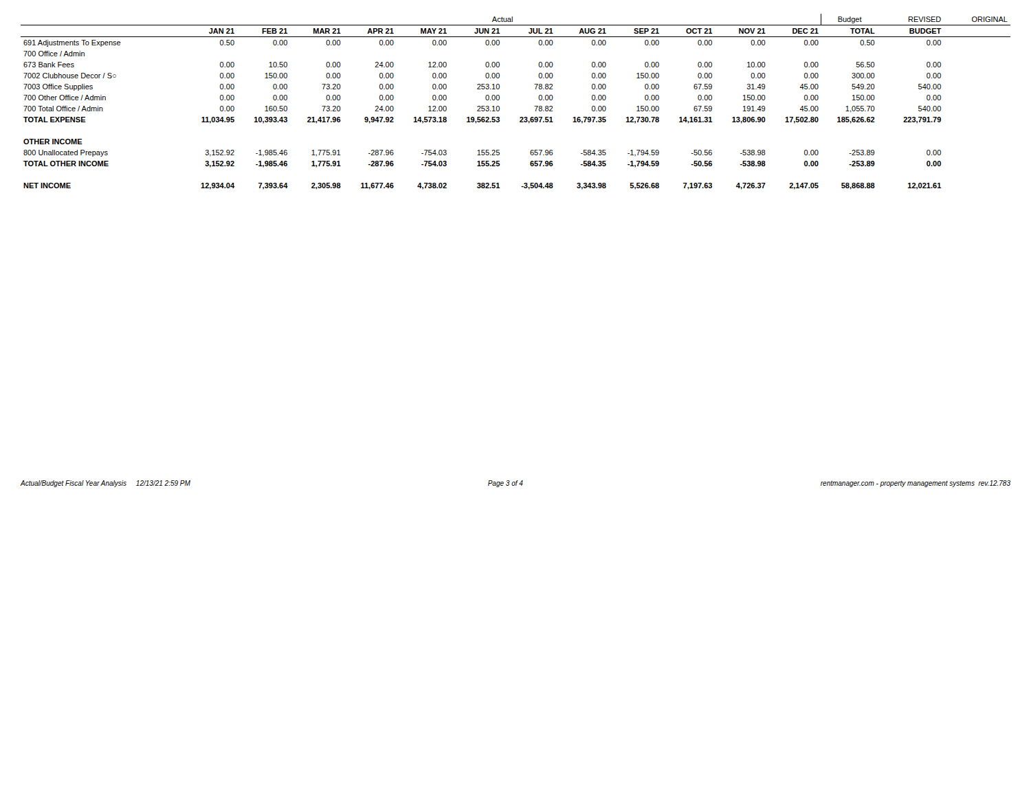| | Actual | Budget | REVISED | ORIGINAL |
| --- | --- | --- | --- | --- |
| | JAN 21 | FEB 21 | MAR 21 | APR 21 | MAY 21 | JUN 21 | JUL 21 | AUG 21 | SEP 21 | OCT 21 | NOV 21 | DEC 21 | TOTAL | BUDGET | |
| 691 Adjustments To Expense | 0.50 | 0.00 | 0.00 | 0.00 | 0.00 | 0.00 | 0.00 | 0.00 | 0.00 | 0.00 | 0.00 | 0.00 | 0.50 | 0.00 | |
| 700 Office / Admin | | | | | | | | | | | | | | | |
| 673 Bank Fees | 0.00 | 10.50 | 0.00 | 24.00 | 12.00 | 0.00 | 0.00 | 0.00 | 0.00 | 0.00 | 10.00 | 0.00 | 56.50 | 0.00 | |
| 7002 Clubhouse Decor / S○ | 0.00 | 150.00 | 0.00 | 0.00 | 0.00 | 0.00 | 0.00 | 0.00 | 150.00 | 0.00 | 0.00 | 0.00 | 300.00 | 0.00 | |
| 7003 Office Supplies | 0.00 | 0.00 | 73.20 | 0.00 | 0.00 | 253.10 | 78.82 | 0.00 | 0.00 | 67.59 | 31.49 | 45.00 | 549.20 | 540.00 | |
| 700 Other Office / Admin | 0.00 | 0.00 | 0.00 | 0.00 | 0.00 | 0.00 | 0.00 | 0.00 | 0.00 | 0.00 | 150.00 | 0.00 | 150.00 | 0.00 | |
| 700 Total Office / Admin | 0.00 | 160.50 | 73.20 | 24.00 | 12.00 | 253.10 | 78.82 | 0.00 | 150.00 | 67.59 | 191.49 | 45.00 | 1,055.70 | 540.00 | |
| TOTAL EXPENSE | 11,034.95 | 10,393.43 | 21,417.96 | 9,947.92 | 14,573.18 | 19,562.53 | 23,697.51 | 16,797.35 | 12,730.78 | 14,161.31 | 13,806.90 | 17,502.80 | 185,626.62 | 223,791.79 | |
| OTHER INCOME | | | | | | | | | | | | | | | |
| 800 Unallocated Prepays | 3,152.92 | -1,985.46 | 1,775.91 | -287.96 | -754.03 | 155.25 | 657.96 | -584.35 | -1,794.59 | -50.56 | -538.98 | 0.00 | -253.89 | 0.00 | |
| TOTAL OTHER INCOME | 3,152.92 | -1,985.46 | 1,775.91 | -287.96 | -754.03 | 155.25 | 657.96 | -584.35 | -1,794.59 | -50.56 | -538.98 | 0.00 | -253.89 | 0.00 | |
| NET INCOME | 12,934.04 | 7,393.64 | 2,305.98 | 11,677.46 | 4,738.02 | 382.51 | -3,504.48 | 3,343.98 | 5,526.68 | 7,197.63 | 4,726.37 | 2,147.05 | 58,868.88 | 12,021.61 | |
Actual/Budget Fiscal Year Analysis 12/13/21 2:59 PM
Page 3 of 4
rentmanager.com - property management systems rev.12.783